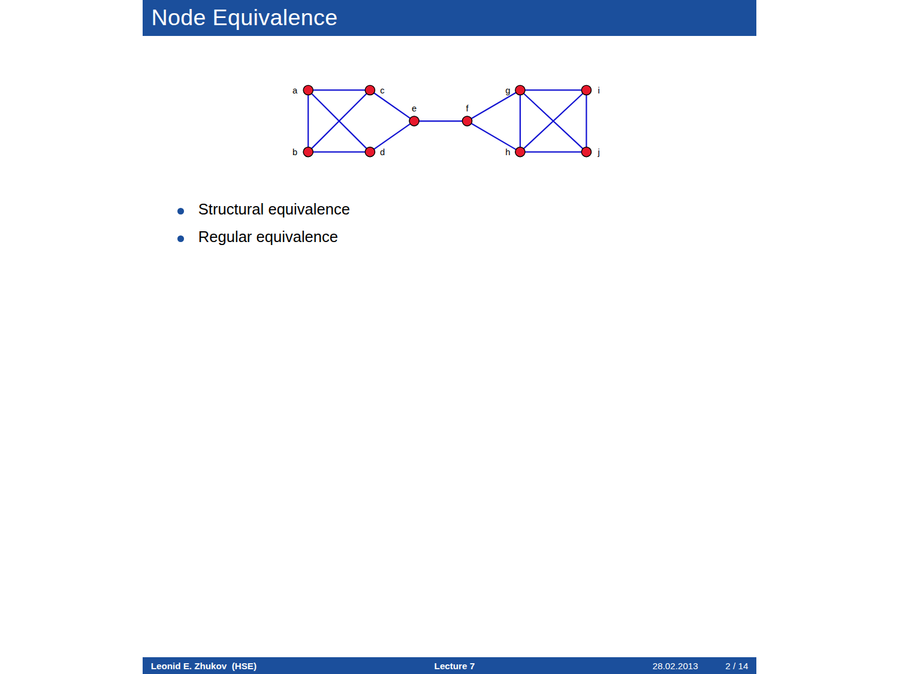Node Equivalence
a c b d e f g i h j
Graph illustrating node equivalence.
Structural equivalence
Regular equivalence
Leonid E. Zhukov (HSE) Lecture 7 28.02.2013 2 / 14